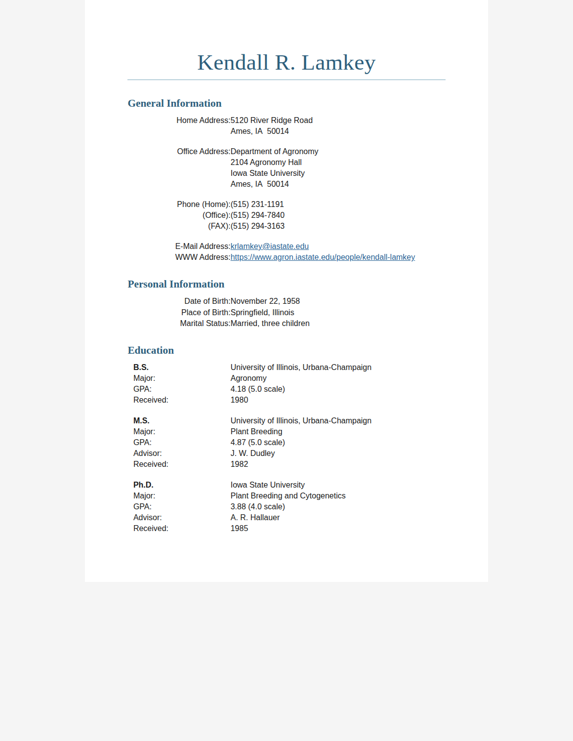Kendall R. Lamkey
General Information
| Home Address: | 5120 River Ridge Road |
| | Ames, IA 50014 |
| Office Address: | Department of Agronomy |
| | 2104 Agronomy Hall |
| | Iowa State University |
| | Ames, IA 50014 |
| Phone (Home): | (515) 231-1191 |
| (Office): | (515) 294-7840 |
| (FAX): | (515) 294-3163 |
| E-Mail Address: | krlamkey@iastate.edu |
| WWW Address: | https://www.agron.iastate.edu/people/kendall-lamkey |
Personal Information
| Date of Birth: | November 22, 1958 |
| Place of Birth: | Springfield, Illinois |
| Marital Status: | Married, three children |
Education
| B.S. | University of Illinois, Urbana-Champaign |
| Major: | Agronomy |
| GPA: | 4.18 (5.0 scale) |
| Received: | 1980 |
| M.S. | University of Illinois, Urbana-Champaign |
| Major: | Plant Breeding |
| GPA: | 4.87 (5.0 scale) |
| Advisor: | J. W. Dudley |
| Received: | 1982 |
| Ph.D. | Iowa State University |
| Major: | Plant Breeding and Cytogenetics |
| GPA: | 3.88 (4.0 scale) |
| Advisor: | A. R. Hallauer |
| Received: | 1985 |